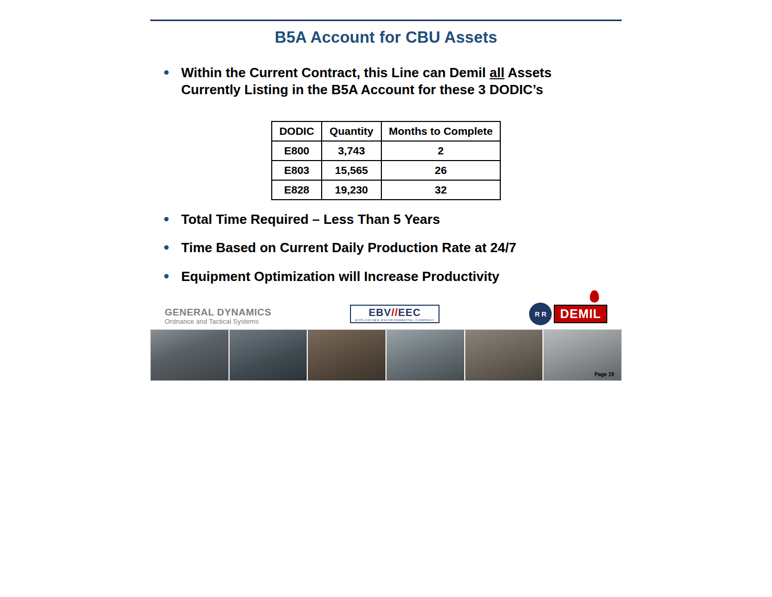B5A Account for CBU Assets
Within the Current Contract, this Line can Demil all Assets Currently Listing in the B5A Account for these 3 DODIC’s
| DODIC | Quantity | Months to Complete |
| --- | --- | --- |
| E800 | 3,743 | 2 |
| E803 | 15,565 | 26 |
| E828 | 19,230 | 32 |
Total Time Required – Less Than 5 Years
Time Based on Current Daily Production Rate at 24/7
Equipment Optimization will Increase Productivity
GENERAL DYNAMICS
Ordnance and Tactical Systems
EBV//EEC
EXPLOSIVES ENVIRONMENTAL COMPANY
R R
DEMIL
Page 19